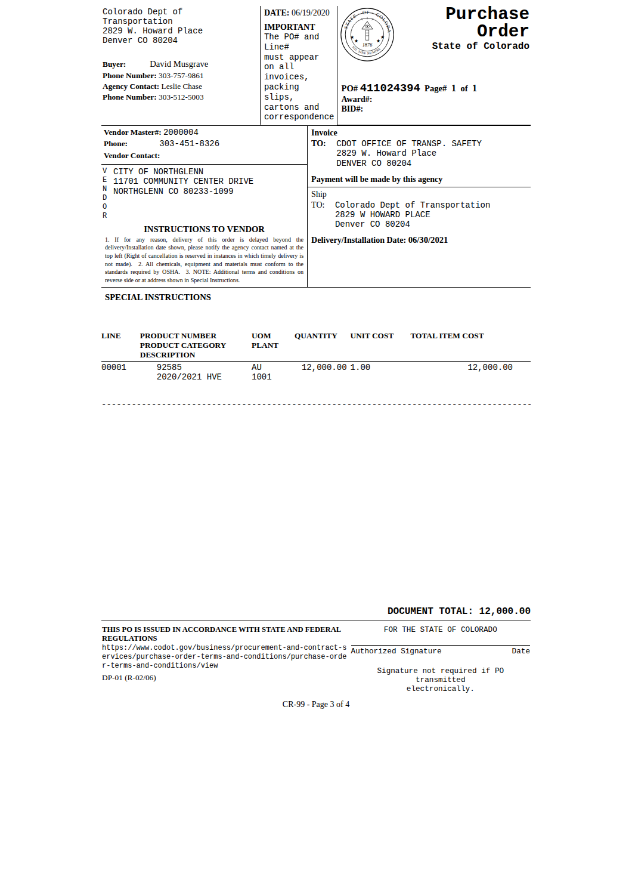| Colorado Dept of Transportation 2829 W. Howard Place Denver CO 80204 Buyer: David Musgrave Phone Number: 303-757-9861 Agency Contact: Leslie Chase Phone Number: 303-512-5003 | DATE: 06/19/2020 IMPORTANT The PO# and Line# must appear on all invoices, packing slips, cartons and correspondence | / STATE · OF · COLORADO NIL SINE NUMINE ★ ★ ★ ★ 1876 / Purchase Order State of Colorado / |
| PO# 411024394 Page# 1 of 1 Award#: BID#: |
| Vendor Master#: 2000004 Phone: 303-451-8326 Vendor Contact: V E N D O R CITY OF NORTHGLENN 11701 COMMUNITY CENTER DRIVE NORTHGLENN CO 80233-1099 INSTRUCTIONS TO VENDOR 1. If for any reason, delivery of this order is delayed beyond the delivery/Installation date shown, please notify the agency contact named at the top left (Right of cancellation is reserved in instances in which timely delivery is not made). 2. All chemicals, equipment and materials must conform to the standards required by OSHA. 3. NOTE: Additional terms and conditions on reverse side or at address shown in Special Instructions. | Invoice TO: CDOT OFFICE OF TRANSP. SAFETY 2829 W. Howard Place DENVER CO 80204 Payment will be made by this agency Ship TO: Colorado Dept of Transportation 2829 W HOWARD PLACE Denver CO 80204 Delivery/Installation Date: 06/30/2021 |
SPECIAL INSTRUCTIONS
| LINE | PRODUCT NUMBER PRODUCT CATEGORY DESCRIPTION | UOM PLANT | QUANTITY | UNIT COST | TOTAL ITEM COST |
| --- | --- | --- | --- | --- | --- |
| 00001 | 92585 2020/2021 HVE | AU 1001 | 12,000.00 | 1.00 | 12,000.00 |
-----------------------------------------------------------------------------------------------------------------------------
DOCUMENT TOTAL: 12,000.00
| THIS PO IS ISSUED IN ACCORDANCE WITH STATE AND FEDERAL REGULATIONS https://www.codot.gov/business/procurement-and-contract-services/purchase-order-terms-and-conditions/purchase-order-terms-and-conditions/view DP-01 (R-02/06) | FOR THE STATE OF COLORADO Authorized Signature Date Signature not required if PO transmitted electronically. |
CR-99 - Page 3 of 4